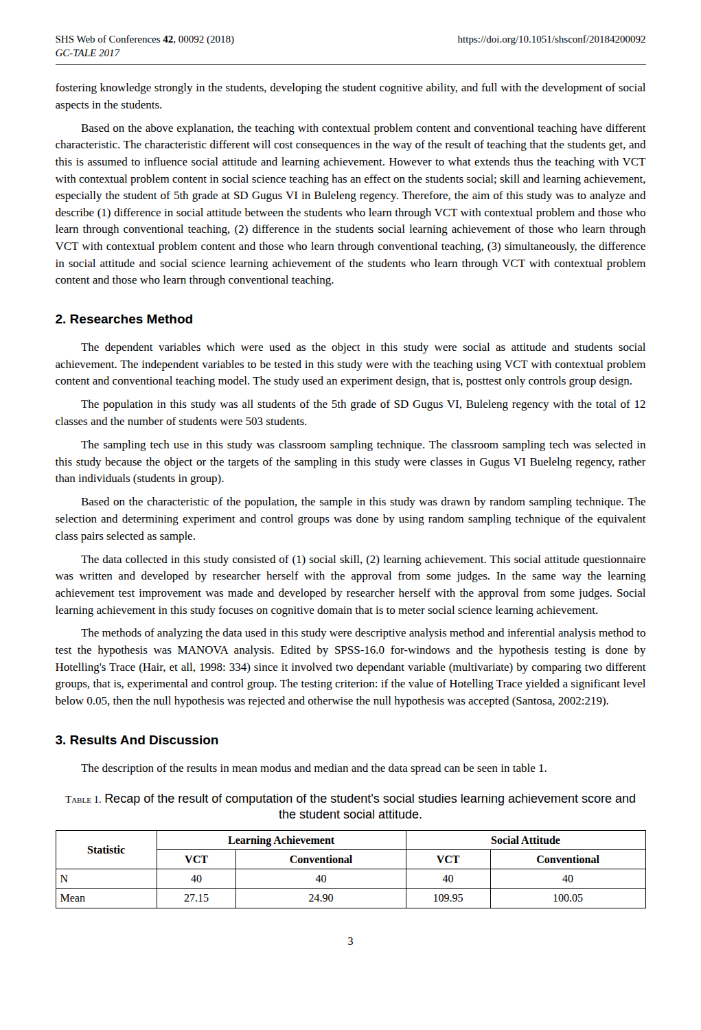SHS Web of Conferences 42, 00092 (2018) GC-TALE 2017
https://doi.org/10.1051/shsconf/20184200092
fostering knowledge strongly in the students, developing the student cognitive ability, and full with the development of social aspects in the students.
Based on the above explanation, the teaching with contextual problem content and conventional teaching have different characteristic. The characteristic different will cost consequences in the way of the result of teaching that the students get, and this is assumed to influence social attitude and learning achievement. However to what extends thus the teaching with VCT with contextual problem content in social science teaching has an effect on the students social; skill and learning achievement, especially the student of 5th grade at SD Gugus VI in Buleleng regency. Therefore, the aim of this study was to analyze and describe (1) difference in social attitude between the students who learn through VCT with contextual problem and those who learn through conventional teaching, (2) difference in the students social learning achievement of those who learn through VCT with contextual problem content and those who learn through conventional teaching, (3) simultaneously, the difference in social attitude and social science learning achievement of the students who learn through VCT with contextual problem content and those who learn through conventional teaching.
2. Researches Method
The dependent variables which were used as the object in this study were social as attitude and students social achievement. The independent variables to be tested in this study were with the teaching using VCT with contextual problem content and conventional teaching model. The study used an experiment design, that is, posttest only controls group design.
The population in this study was all students of the 5th grade of SD Gugus VI, Buleleng regency with the total of 12 classes and the number of students were 503 students.
The sampling tech use in this study was classroom sampling technique. The classroom sampling tech was selected in this study because the object or the targets of the sampling in this study were classes in Gugus VI Buelelng regency, rather than individuals (students in group).
Based on the characteristic of the population, the sample in this study was drawn by random sampling technique. The selection and determining experiment and control groups was done by using random sampling technique of the equivalent class pairs selected as sample.
The data collected in this study consisted of (1) social skill, (2) learning achievement. This social attitude questionnaire was written and developed by researcher herself with the approval from some judges. In the same way the learning achievement test improvement was made and developed by researcher herself with the approval from some judges. Social learning achievement in this study focuses on cognitive domain that is to meter social science learning achievement.
The methods of analyzing the data used in this study were descriptive analysis method and inferential analysis method to test the hypothesis was MANOVA analysis. Edited by SPSS-16.0 for-windows and the hypothesis testing is done by Hotelling's Trace (Hair, et all, 1998: 334) since it involved two dependant variable (multivariate) by comparing two different groups, that is, experimental and control group. The testing criterion: if the value of Hotelling Trace yielded a significant level below 0.05, then the null hypothesis was rejected and otherwise the null hypothesis was accepted (Santosa, 2002:219).
3. Results And Discussion
The description of the results in mean modus and median and the data spread can be seen in table 1.
Table 1. Recap of the result of computation of the student's social studies learning achievement score and the student social attitude.
| Statistic | Learning Achievement | Social Attitude |
| --- | --- | --- |
| VCT | Conventional | VCT | Conventional |
| N | 40 | 40 | 40 | 40 |
| Mean | 27.15 | 24.90 | 109.95 | 100.05 |
3